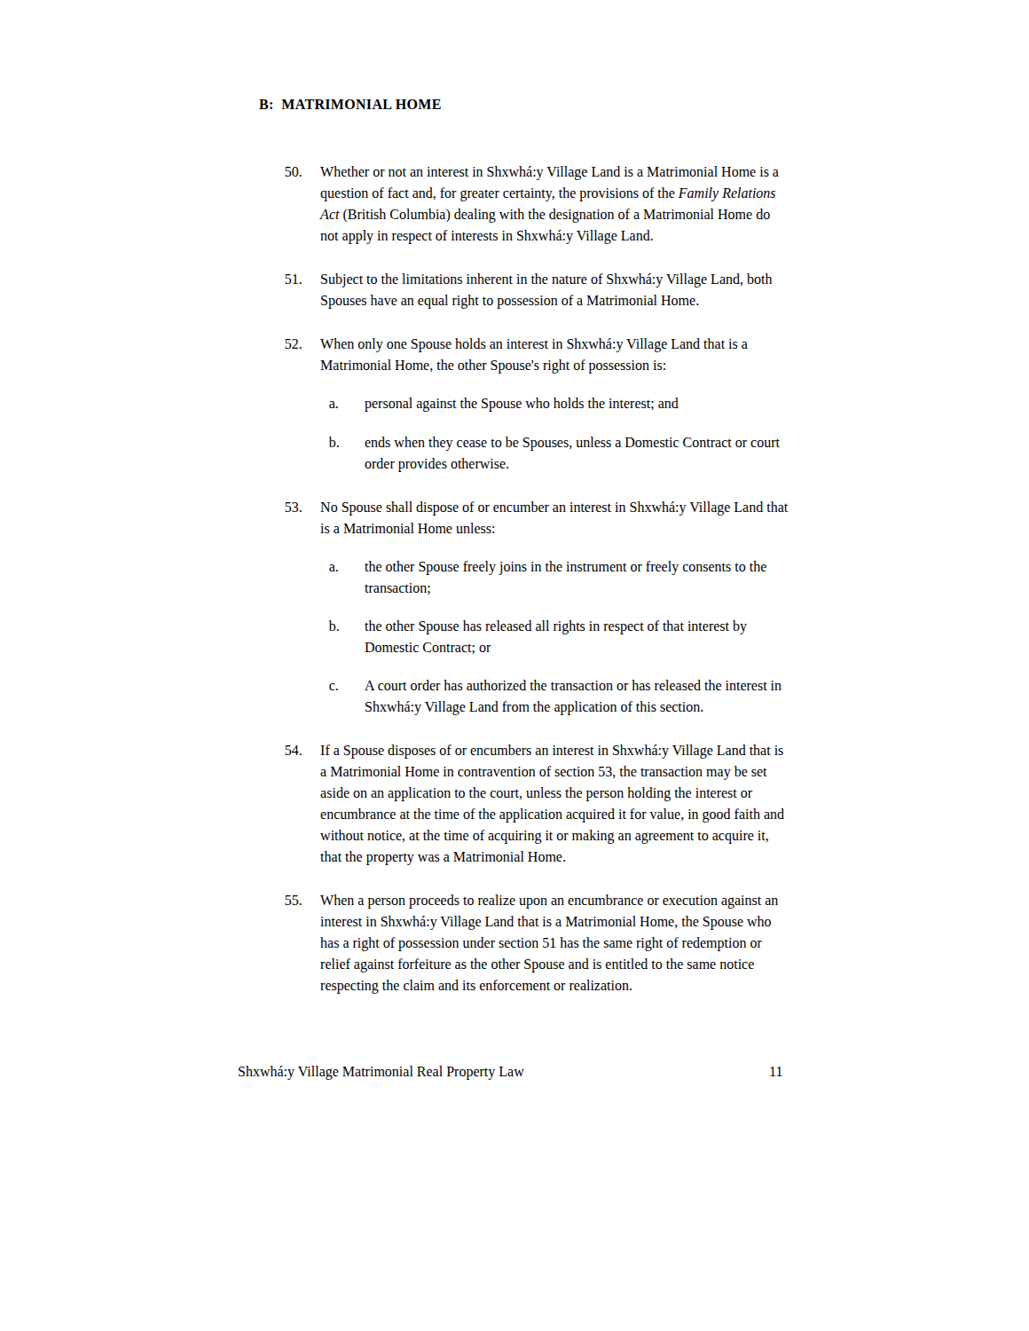B: MATRIMONIAL HOME
Whether or not an interest in Shxwhá:y Village Land is a Matrimonial Home is a question of fact and, for greater certainty, the provisions of the Family Relations Act (British Columbia) dealing with the designation of a Matrimonial Home do not apply in respect of interests in Shxwhá:y Village Land.
Subject to the limitations inherent in the nature of Shxwhá:y Village Land, both Spouses have an equal right to possession of a Matrimonial Home.
When only one Spouse holds an interest in Shxwhá:y Village Land that is a Matrimonial Home, the other Spouse's right of possession is:
personal against the Spouse who holds the interest; and
ends when they cease to be Spouses, unless a Domestic Contract or court order provides otherwise.
No Spouse shall dispose of or encumber an interest in Shxwhá:y Village Land that is a Matrimonial Home unless:
the other Spouse freely joins in the instrument or freely consents to the transaction;
the other Spouse has released all rights in respect of that interest by Domestic Contract; or
A court order has authorized the transaction or has released the interest in Shxwhá:y Village Land from the application of this section.
If a Spouse disposes of or encumbers an interest in Shxwhá:y Village Land that is a Matrimonial Home in contravention of section 53, the transaction may be set aside on an application to the court, unless the person holding the interest or encumbrance at the time of the application acquired it for value, in good faith and without notice, at the time of acquiring it or making an agreement to acquire it, that the property was a Matrimonial Home.
When a person proceeds to realize upon an encumbrance or execution against an interest in Shxwhá:y Village Land that is a Matrimonial Home, the Spouse who has a right of possession under section 51 has the same right of redemption or relief against forfeiture as the other Spouse and is entitled to the same notice respecting the claim and its enforcement or realization.
Shxwhá:y Village Matrimonial Real Property Law 11